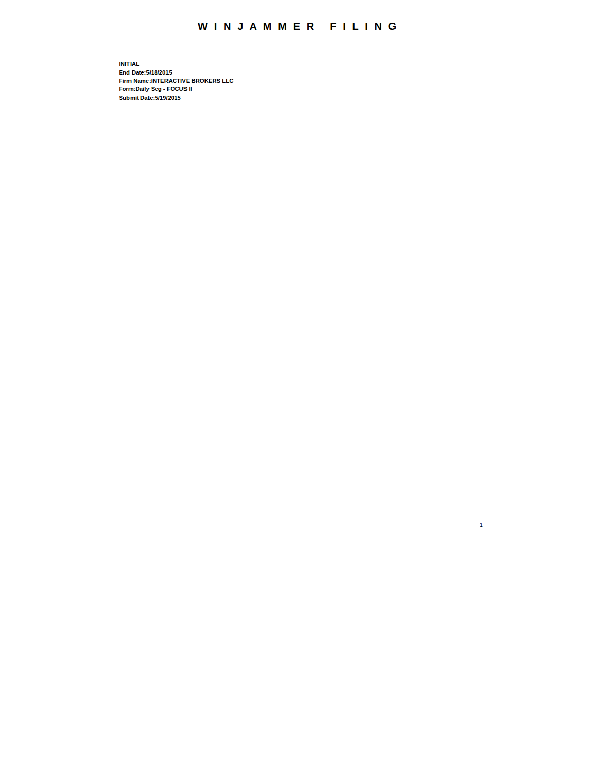W I N J A M M E R F I L I N G
INITIAL
End Date:5/18/2015
Firm Name:INTERACTIVE BROKERS LLC
Form:Daily Seg - FOCUS II
Submit Date:5/19/2015
1